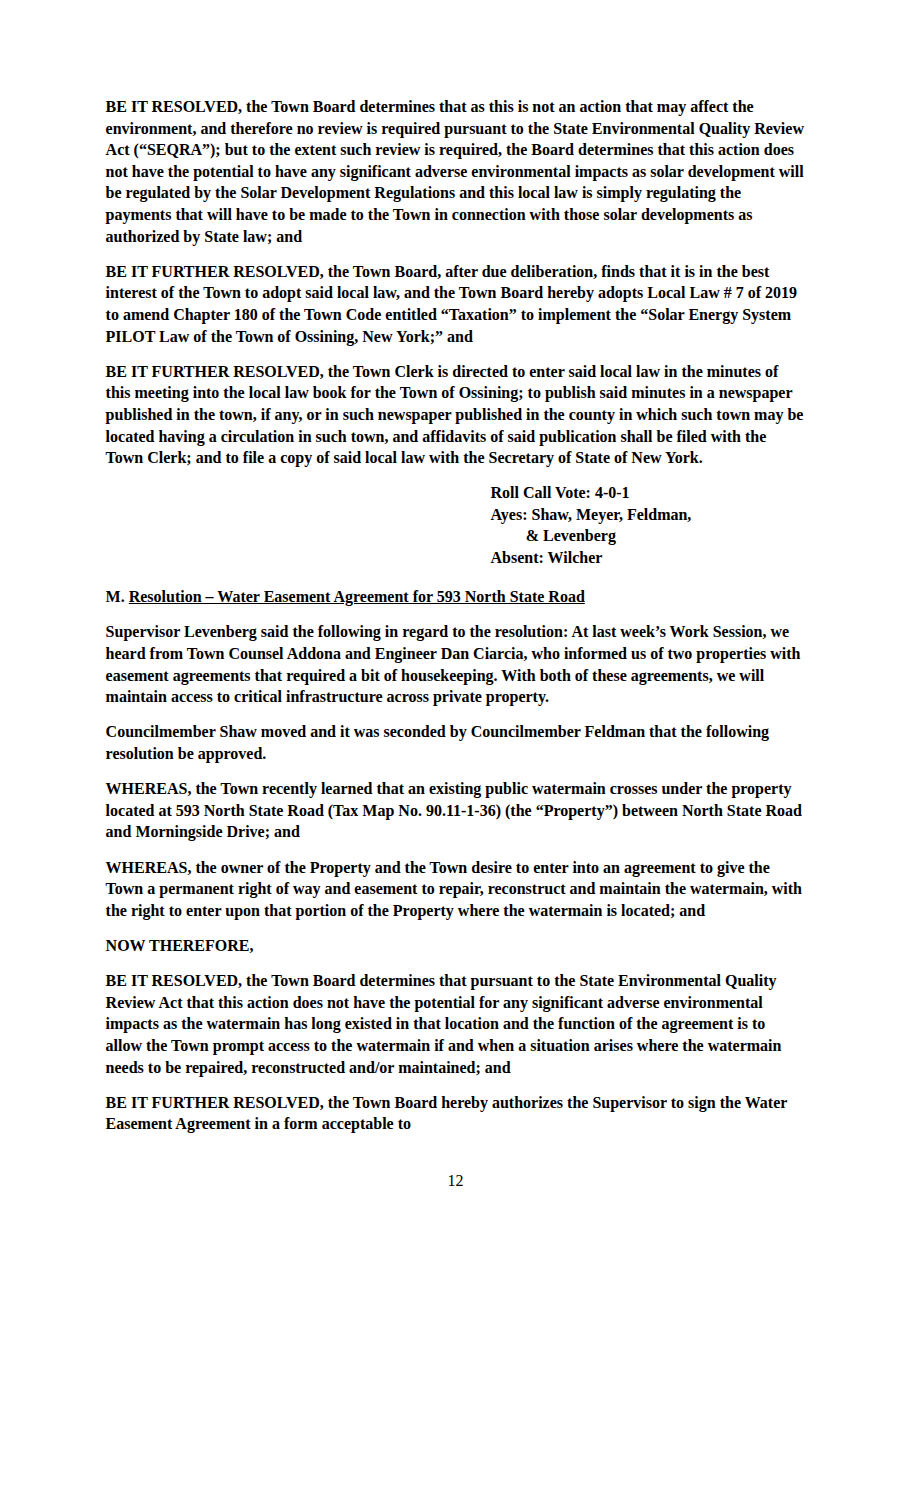BE IT RESOLVED, the Town Board determines that as this is not an action that may affect the environment, and therefore no review is required pursuant to the State Environmental Quality Review Act (“SEQRA”); but to the extent such review is required, the Board determines that this action does not have the potential to have any significant adverse environmental impacts as solar development will be regulated by the Solar Development Regulations and this local law is simply regulating the payments that will have to be made to the Town in connection with those solar developments as authorized by State law; and
BE IT FURTHER RESOLVED, the Town Board, after due deliberation, finds that it is in the best interest of the Town to adopt said local law, and the Town Board hereby adopts Local Law # 7 of 2019 to amend Chapter 180 of the Town Code entitled “Taxation” to implement the “Solar Energy System PILOT Law of the Town of Ossining, New York;” and
BE IT FURTHER RESOLVED, the Town Clerk is directed to enter said local law in the minutes of this meeting into the local law book for the Town of Ossining; to publish said minutes in a newspaper published in the town, if any, or in such newspaper published in the county in which such town may be located having a circulation in such town, and affidavits of said publication shall be filed with the Town Clerk; and to file a copy of said local law with the Secretary of State of New York.
Roll Call Vote: 4-0-1
Ayes: Shaw, Meyer, Feldman,
& Levenberg
Absent: Wilcher
M. Resolution – Water Easement Agreement for 593 North State Road
Supervisor Levenberg said the following in regard to the resolution: At last week’s Work Session, we heard from Town Counsel Addona and Engineer Dan Ciarcia, who informed us of two properties with easement agreements that required a bit of housekeeping. With both of these agreements, we will maintain access to critical infrastructure across private property.
Councilmember Shaw moved and it was seconded by Councilmember Feldman that the following resolution be approved.
WHEREAS, the Town recently learned that an existing public watermain crosses under the property located at 593 North State Road (Tax Map No. 90.11-1-36) (the “Property”) between North State Road and Morningside Drive; and
WHEREAS, the owner of the Property and the Town desire to enter into an agreement to give the Town a permanent right of way and easement to repair, reconstruct and maintain the watermain, with the right to enter upon that portion of the Property where the watermain is located; and
NOW THEREFORE,
BE IT RESOLVED, the Town Board determines that pursuant to the State Environmental Quality Review Act that this action does not have the potential for any significant adverse environmental impacts as the watermain has long existed in that location and the function of the agreement is to allow the Town prompt access to the watermain if and when a situation arises where the watermain needs to be repaired, reconstructed and/or maintained; and
BE IT FURTHER RESOLVED, the Town Board hereby authorizes the Supervisor to sign the Water Easement Agreement in a form acceptable to
12